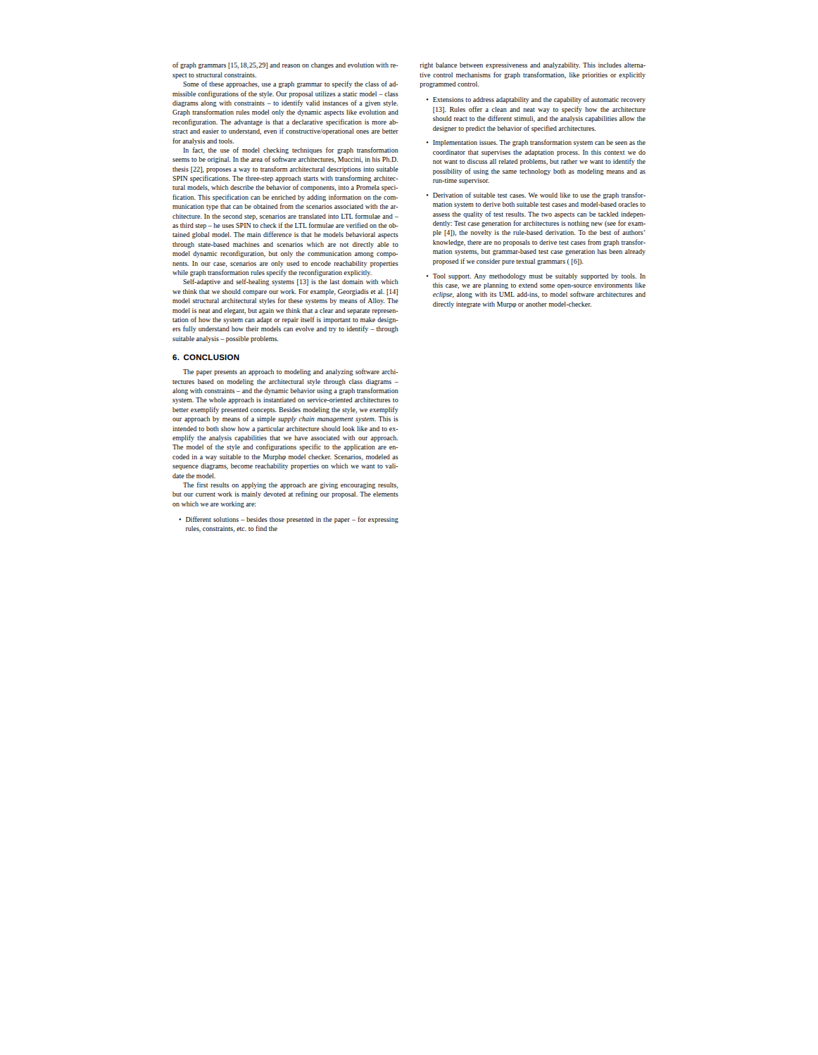of graph grammars [15, 18, 25, 29] and reason on changes and evolution with respect to structural constraints.
Some of these approaches, use a graph grammar to specify the class of admissible configurations of the style. Our proposal utilizes a static model – class diagrams along with constraints – to identify valid instances of a given style. Graph transformation rules model only the dynamic aspects like evolution and reconfiguration. The advantage is that a declarative specification is more abstract and easier to understand, even if constructive/operational ones are better for analysis and tools.
In fact, the use of model checking techniques for graph transformation seems to be original. In the area of software architectures, Muccini, in his Ph.D. thesis [22], proposes a way to transform architectural descriptions into suitable SPIN specifications. The three-step approach starts with transforming architectural models, which describe the behavior of components, into a Promela specification. This specification can be enriched by adding information on the communication type that can be obtained from the scenarios associated with the architecture. In the second step, scenarios are translated into LTL formulae and – as third step – he uses SPIN to check if the LTL formulae are verified on the obtained global model. The main difference is that he models behavioral aspects through state-based machines and scenarios which are not directly able to model dynamic reconfiguration, but only the communication among components. In our case, scenarios are only used to encode reachability properties while graph transformation rules specify the reconfiguration explicitly.
Self-adaptive and self-healing systems [13] is the last domain with which we think that we should compare our work. For example, Georgiadis et al. [14] model structural architectural styles for these systems by means of Alloy. The model is neat and elegant, but again we think that a clear and separate representation of how the system can adapt or repair itself is important to make designers fully understand how their models can evolve and try to identify – through suitable analysis – possible problems.
6. CONCLUSION
The paper presents an approach to modeling and analyzing software architectures based on modeling the architectural style through class diagrams – along with constraints – and the dynamic behavior using a graph transformation system. The whole approach is instantiated on service-oriented architectures to better exemplify presented concepts. Besides modeling the style, we exemplify our approach by means of a simple supply chain management system. This is intended to both show how a particular architecture should look like and to exemplify the analysis capabilities that we have associated with our approach. The model of the style and configurations specific to the application are encoded in a way suitable to the Murphφ model checker. Scenarios, modeled as sequence diagrams, become reachability properties on which we want to validate the model.
The first results on applying the approach are giving encouraging results, but our current work is mainly devoted at refining our proposal. The elements on which we are working are:
Different solutions – besides those presented in the paper – for expressing rules, constraints, etc. to find the
right balance between expressiveness and analyzability. This includes alternative control mechanisms for graph transformation, like priorities or explicitly programmed control.
Extensions to address adaptability and the capability of automatic recovery [13]. Rules offer a clean and neat way to specify how the architecture should react to the different stimuli, and the analysis capabilities allow the designer to predict the behavior of specified architectures.
Implementation issues. The graph transformation system can be seen as the coordinator that supervises the adaptation process. In this context we do not want to discuss all related problems, but rather we want to identify the possibility of using the same technology both as modeling means and as run-time supervisor.
Derivation of suitable test cases. We would like to use the graph transformation system to derive both suitable test cases and model-based oracles to assess the quality of test results. The two aspects can be tackled independently: Test case generation for architectures is nothing new (see for example [4]), the novelty is the rule-based derivation. To the best of authors’ knowledge, there are no proposals to derive test cases from graph transformation systems, but grammar-based test case generation has been already proposed if we consider pure textual grammars ( [6]).
Tool support. Any methodology must be suitably supported by tools. In this case, we are planning to extend some open-source environments like eclipse, along with its UML add-ins, to model software architectures and directly integrate with Murpφ or another model-checker.